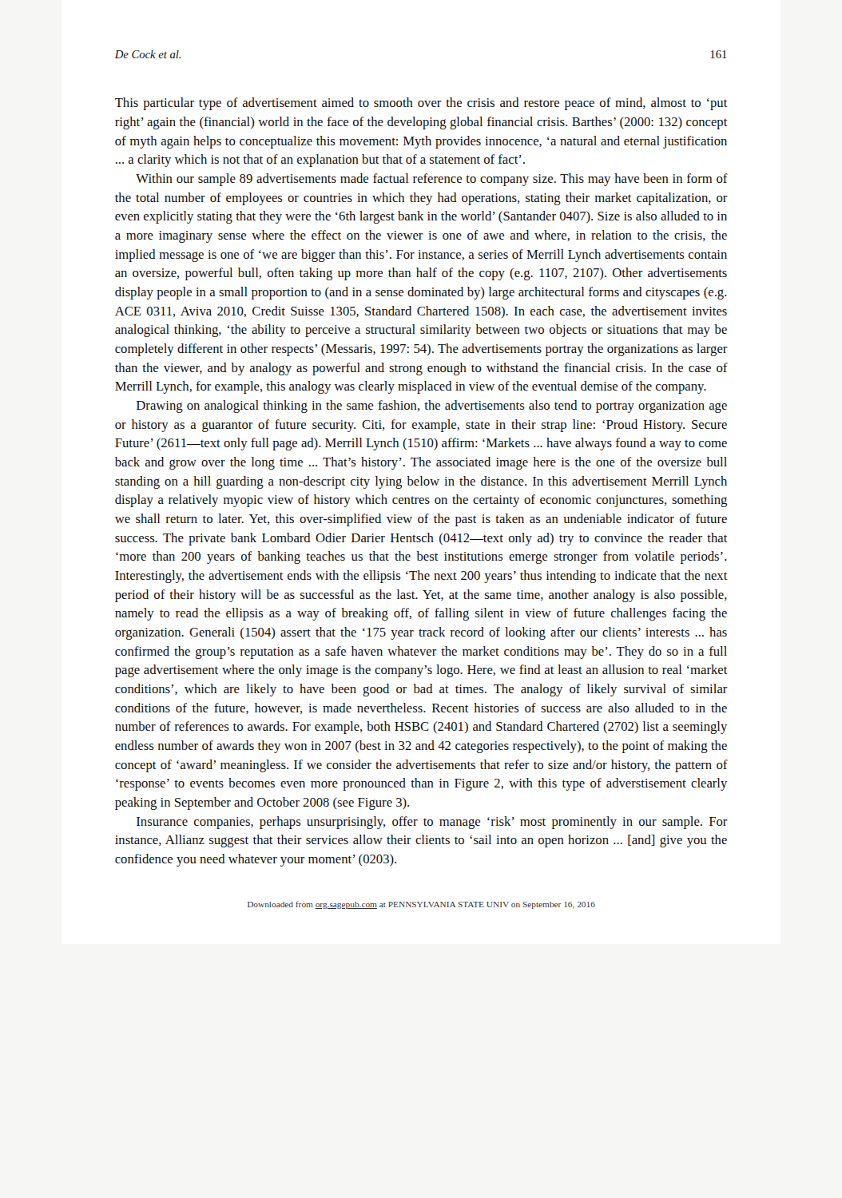De Cock et al. 161
This particular type of advertisement aimed to smooth over the crisis and restore peace of mind, almost to ‘put right’ again the (financial) world in the face of the developing global financial crisis. Barthes’ (2000: 132) concept of myth again helps to conceptualize this movement: Myth provides innocence, ‘a natural and eternal justification ... a clarity which is not that of an explanation but that of a statement of fact’.
Within our sample 89 advertisements made factual reference to company size. This may have been in form of the total number of employees or countries in which they had operations, stating their market capitalization, or even explicitly stating that they were the ‘6th largest bank in the world’ (Santander 0407). Size is also alluded to in a more imaginary sense where the effect on the viewer is one of awe and where, in relation to the crisis, the implied message is one of ‘we are bigger than this’. For instance, a series of Merrill Lynch advertisements contain an oversize, powerful bull, often taking up more than half of the copy (e.g. 1107, 2107). Other advertisements display people in a small proportion to (and in a sense dominated by) large architectural forms and cityscapes (e.g. ACE 0311, Aviva 2010, Credit Suisse 1305, Standard Chartered 1508). In each case, the advertisement invites analogical thinking, ‘the ability to perceive a structural similarity between two objects or situations that may be completely different in other respects’ (Messaris, 1997: 54). The advertisements portray the organizations as larger than the viewer, and by analogy as powerful and strong enough to withstand the financial crisis. In the case of Merrill Lynch, for example, this analogy was clearly misplaced in view of the eventual demise of the company.
Drawing on analogical thinking in the same fashion, the advertisements also tend to portray organization age or history as a guarantor of future security. Citi, for example, state in their strap line: ‘Proud History. Secure Future’ (2611—text only full page ad). Merrill Lynch (1510) affirm: ‘Markets ... have always found a way to come back and grow over the long time ... That’s history’. The associated image here is the one of the oversize bull standing on a hill guarding a non-descript city lying below in the distance. In this advertisement Merrill Lynch display a relatively myopic view of history which centres on the certainty of economic conjunctures, something we shall return to later. Yet, this over-simplified view of the past is taken as an undeniable indicator of future success. The private bank Lombard Odier Darier Hentsch (0412—text only ad) try to convince the reader that ‘more than 200 years of banking teaches us that the best institutions emerge stronger from volatile periods’. Interestingly, the advertisement ends with the ellipsis ‘The next 200 years’ thus intending to indicate that the next period of their history will be as successful as the last. Yet, at the same time, another analogy is also possible, namely to read the ellipsis as a way of breaking off, of falling silent in view of future challenges facing the organization. Generali (1504) assert that the ‘175 year track record of looking after our clients’ interests ... has confirmed the group’s reputation as a safe haven whatever the market conditions may be’. They do so in a full page advertisement where the only image is the company’s logo. Here, we find at least an allusion to real ‘market conditions’, which are likely to have been good or bad at times. The analogy of likely survival of similar conditions of the future, however, is made nevertheless. Recent histories of success are also alluded to in the number of references to awards. For example, both HSBC (2401) and Standard Chartered (2702) list a seemingly endless number of awards they won in 2007 (best in 32 and 42 categories respectively), to the point of making the concept of ‘award’ meaningless. If we consider the advertisements that refer to size and/or history, the pattern of ‘response’ to events becomes even more pronounced than in Figure 2, with this type of adverstisement clearly peaking in September and October 2008 (see Figure 3).
Insurance companies, perhaps unsurprisingly, offer to manage ‘risk’ most prominently in our sample. For instance, Allianz suggest that their services allow their clients to ‘sail into an open horizon ... [and] give you the confidence you need whatever your moment’ (0203).
Downloaded from org.sagepub.com at PENNSYLVANIA STATE UNIV on September 16, 2016